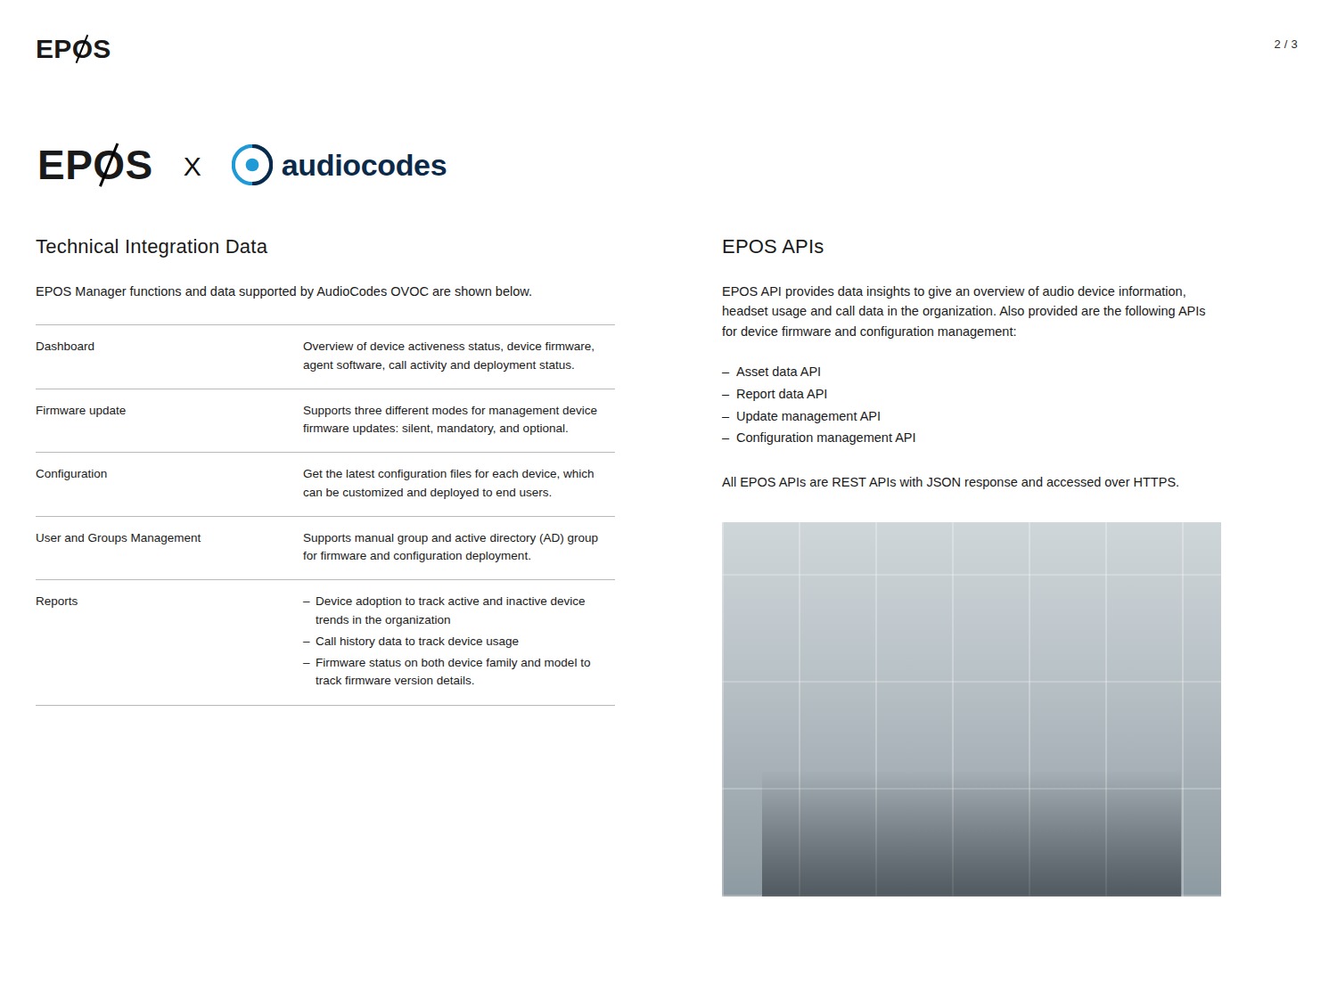2 / 3
EPOS
EPOS
X
audiocodes
Technical Integration Data
EPOS Manager functions and data supported by AudioCodes OVOC are shown below.
| Dashboard | Overview of device activeness status, device firmware, agent software, call activity and deployment status. |
| Firmware update | Supports three different modes for management device firmware updates: silent, mandatory, and optional. |
| Configuration | Get the latest configuration files for each device, which can be customized and deployed to end users. |
| User and Groups Management | Supports manual group and active directory (AD) group for firmware and configuration deployment. |
| Reports | Device adoption to track active and inactive device trends in the organization Call history data to track device usage Firmware status on both device family and model to track firmware version details. |
EPOS APIs
EPOS API provides data insights to give an overview of audio device information, headset usage and call data in the organization. Also provided are the following APIs for device firmware and configuration management:
Asset data API
Report data API
Update management API
Configuration management API
All EPOS APIs are REST APIs with JSON response and accessed over HTTPS.